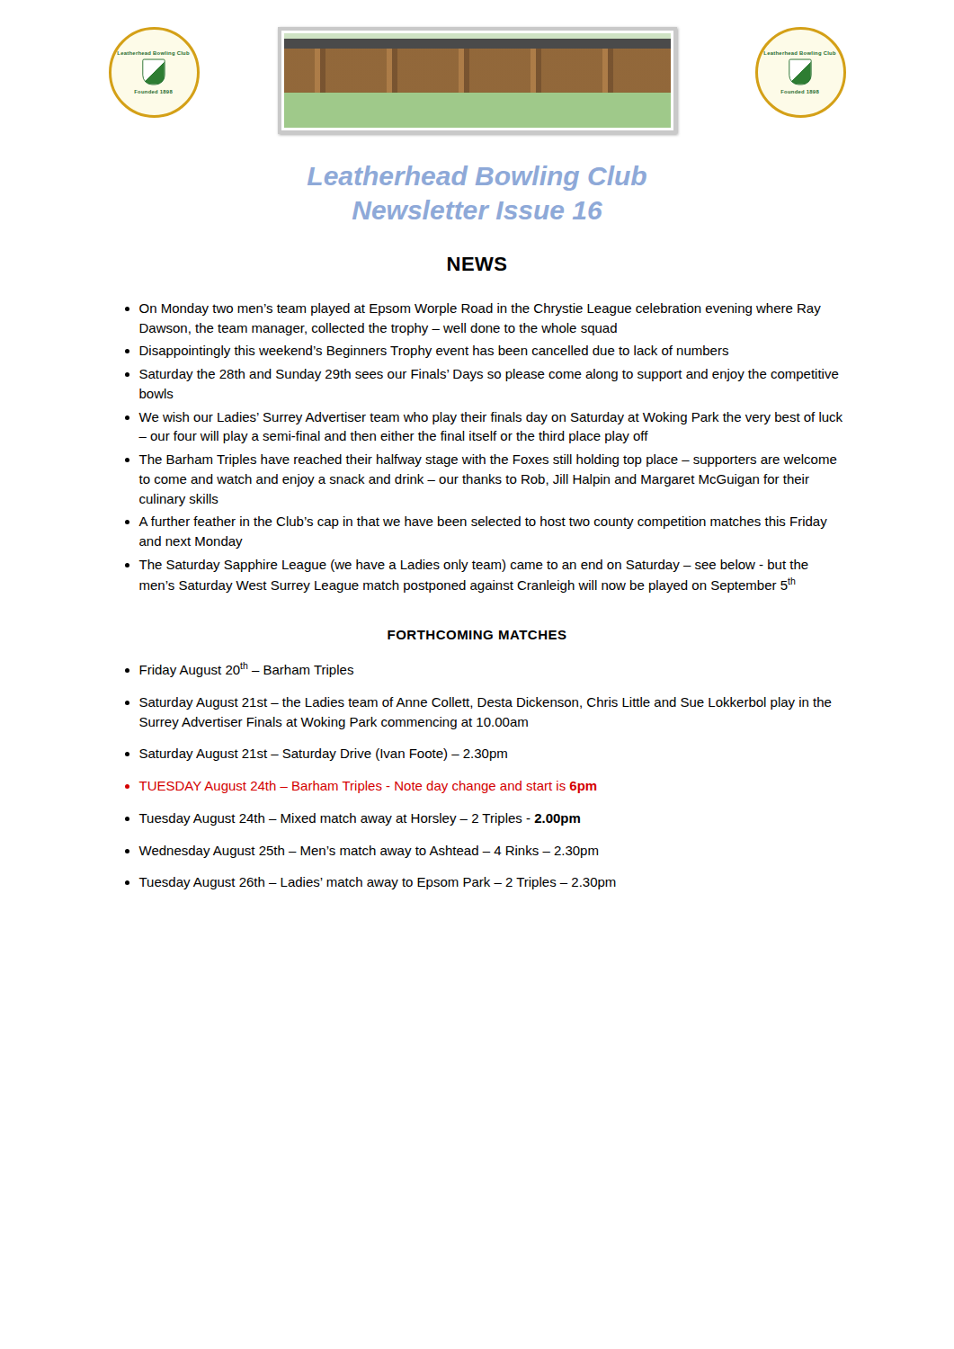Leatherhead Bowling Club Founded 1898
Leatherhead Bowling Club Founded 1898
Leatherhead Bowling Club Newsletter Issue 16
NEWS
On Monday two men’s team played at Epsom Worple Road in the Chrystie League celebration evening where Ray Dawson, the team manager, collected the trophy – well done to the whole squad
Disappointingly this weekend’s Beginners Trophy event has been cancelled due to lack of numbers
Saturday the 28th and Sunday 29th sees our Finals’ Days so please come along to support and enjoy the competitive bowls
We wish our Ladies’ Surrey Advertiser team who play their finals day on Saturday at Woking Park the very best of luck – our four will play a semi-final and then either the final itself or the third place play off
The Barham Triples have reached their halfway stage with the Foxes still holding top place – supporters are welcome to come and watch and enjoy a snack and drink – our thanks to Rob, Jill Halpin and Margaret McGuigan for their culinary skills
A further feather in the Club’s cap in that we have been selected to host two county competition matches this Friday and next Monday
The Saturday Sapphire League (we have a Ladies only team) came to an end on Saturday – see below - but the men’s Saturday West Surrey League match postponed against Cranleigh will now be played on September 5th
FORTHCOMING MATCHES
Friday August 20th – Barham Triples
Saturday August 21st – the Ladies team of Anne Collett, Desta Dickenson, Chris Little and Sue Lokkerbol play in the Surrey Advertiser Finals at Woking Park commencing at 10.00am
Saturday August 21st – Saturday Drive (Ivan Foote) – 2.30pm
TUESDAY August 24th – Barham Triples - Note day change and start is 6pm
Tuesday August 24th – Mixed match away at Horsley – 2 Triples - 2.00pm
Wednesday August 25th – Men’s match away to Ashtead – 4 Rinks – 2.30pm
Tuesday August 26th – Ladies’ match away to Epsom Park – 2 Triples – 2.30pm